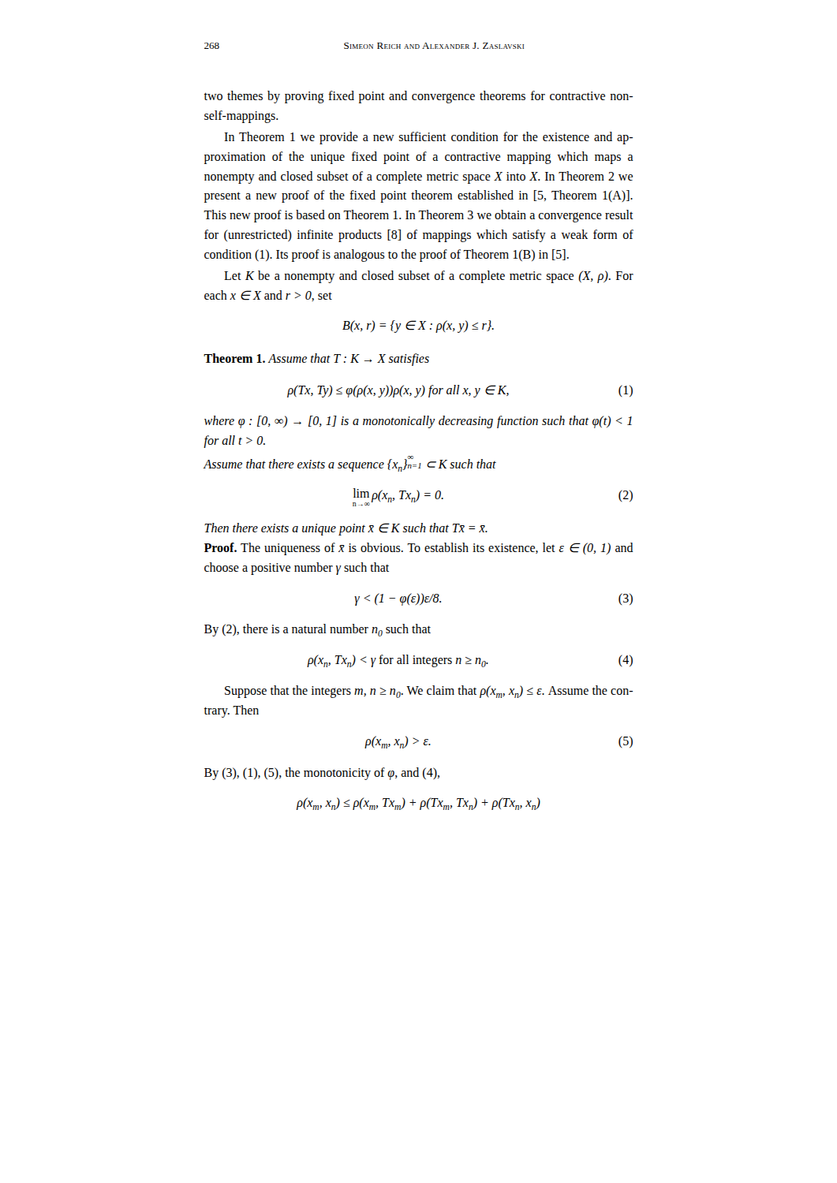268 Simeon Reich and Alexander J. Zaslavski
two themes by proving fixed point and convergence theorems for contractive nonself-mappings.
In Theorem 1 we provide a new sufficient condition for the existence and approximation of the unique fixed point of a contractive mapping which maps a nonempty and closed subset of a complete metric space X into X. In Theorem 2 we present a new proof of the fixed point theorem established in [5, Theorem 1(A)]. This new proof is based on Theorem 1. In Theorem 3 we obtain a convergence result for (unrestricted) infinite products [8] of mappings which satisfy a weak form of condition (1). Its proof is analogous to the proof of Theorem 1(B) in [5].
Let K be a nonempty and closed subset of a complete metric space (X, ρ). For each x ∈ X and r > 0, set
B(x, r) = {y ∈ X : ρ(x, y) ≤ r}.
Theorem 1. Assume that T : K → X satisfies
ρ(Tx, Ty) ≤ φ(ρ(x, y))ρ(x, y) for all x, y ∈ K, (1)
where φ : [0, ∞) → [0, 1] is a monotonically decreasing function such that φ(t) < 1 for all t > 0.
Assume that there exists a sequence {xn}∞n=1 ⊂ K such that
lim n→∞ρ(xn, Txn) = 0. (2)
Then there exists a unique point x̄ ∈ K such that Tx̄ = x̄.
Proof. The uniqueness of x̄ is obvious. To establish its existence, let ε ∈ (0, 1) and choose a positive number γ such that
γ < (1 − φ(ε))ε/8. (3)
By (2), there is a natural number n0 such that
ρ(xn, Txn) < γ for all integers n ≥ n0. (4)
Suppose that the integers m, n ≥ n0. We claim that ρ(xm, xn) ≤ ε. Assume the contrary. Then
ρ(xm, xn) > ε. (5)
By (3), (1), (5), the monotonicity of φ, and (4),
ρ(xm, xn) ≤ ρ(xm, Txm) + ρ(Txm, Txn) + ρ(Txn, xn)